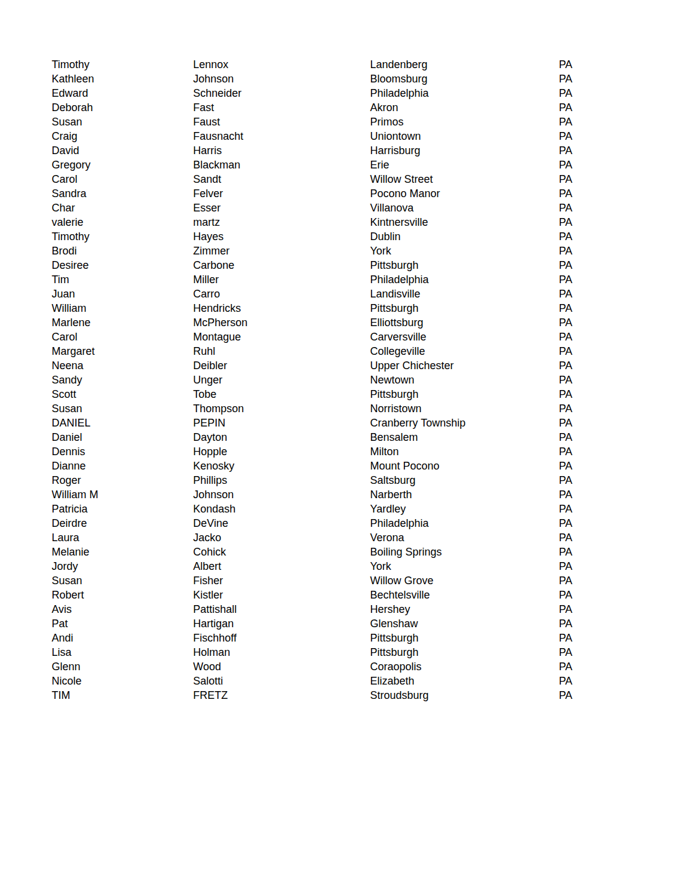| Timothy | Lennox | Landenberg | PA |
| Kathleen | Johnson | Bloomsburg | PA |
| Edward | Schneider | Philadelphia | PA |
| Deborah | Fast | Akron | PA |
| Susan | Faust | Primos | PA |
| Craig | Fausnacht | Uniontown | PA |
| David | Harris | Harrisburg | PA |
| Gregory | Blackman | Erie | PA |
| Carol | Sandt | Willow Street | PA |
| Sandra | Felver | Pocono Manor | PA |
| Char | Esser | Villanova | PA |
| valerie | martz | Kintnersville | PA |
| Timothy | Hayes | Dublin | PA |
| Brodi | Zimmer | York | PA |
| Desiree | Carbone | Pittsburgh | PA |
| Tim | Miller | Philadelphia | PA |
| Juan | Carro | Landisville | PA |
| William | Hendricks | Pittsburgh | PA |
| Marlene | McPherson | Elliottsburg | PA |
| Carol | Montague | Carversville | PA |
| Margaret | Ruhl | Collegeville | PA |
| Neena | Deibler | Upper Chichester | PA |
| Sandy | Unger | Newtown | PA |
| Scott | Tobe | Pittsburgh | PA |
| Susan | Thompson | Norristown | PA |
| DANIEL | PEPIN | Cranberry Township | PA |
| Daniel | Dayton | Bensalem | PA |
| Dennis | Hopple | Milton | PA |
| Dianne | Kenosky | Mount Pocono | PA |
| Roger | Phillips | Saltsburg | PA |
| William M | Johnson | Narberth | PA |
| Patricia | Kondash | Yardley | PA |
| Deirdre | DeVine | Philadelphia | PA |
| Laura | Jacko | Verona | PA |
| Melanie | Cohick | Boiling Springs | PA |
| Jordy | Albert | York | PA |
| Susan | Fisher | Willow Grove | PA |
| Robert | Kistler | Bechtelsville | PA |
| Avis | Pattishall | Hershey | PA |
| Pat | Hartigan | Glenshaw | PA |
| Andi | Fischhoff | Pittsburgh | PA |
| Lisa | Holman | Pittsburgh | PA |
| Glenn | Wood | Coraopolis | PA |
| Nicole | Salotti | Elizabeth | PA |
| TIM | FRETZ | Stroudsburg | PA |